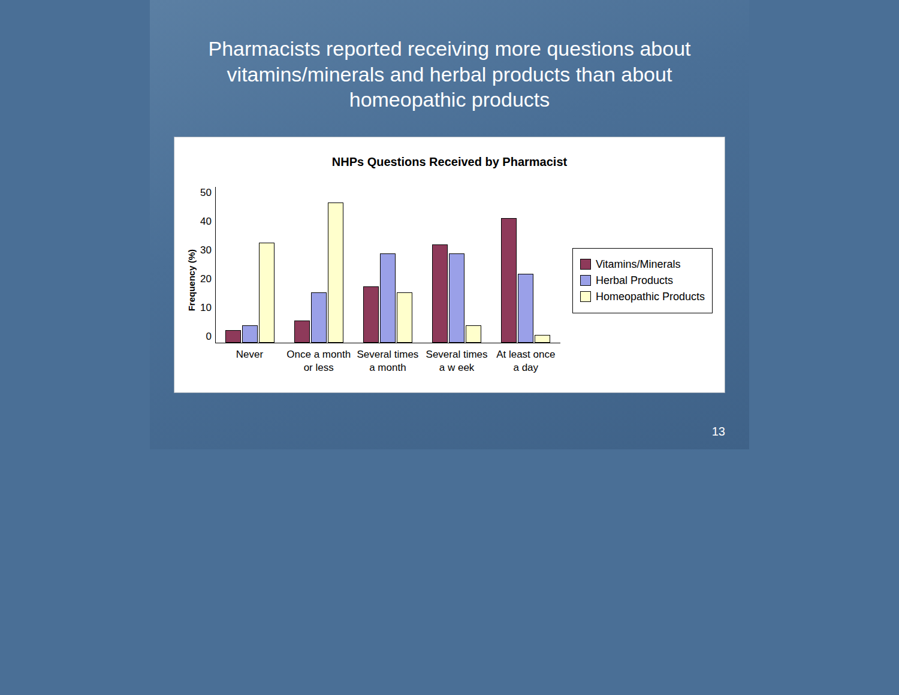Pharmacists reported receiving more questions about vitamins/minerals and herbal products than about homeopathic products
NHPs Questions Received by Pharmacist
Frequency (%)
50
40
30
20
10
0
Never
Once a month or less
Several times a month
Several times a w eek
At least once a day
Vitamins/Minerals
Herbal Products
Homeopathic Products
13